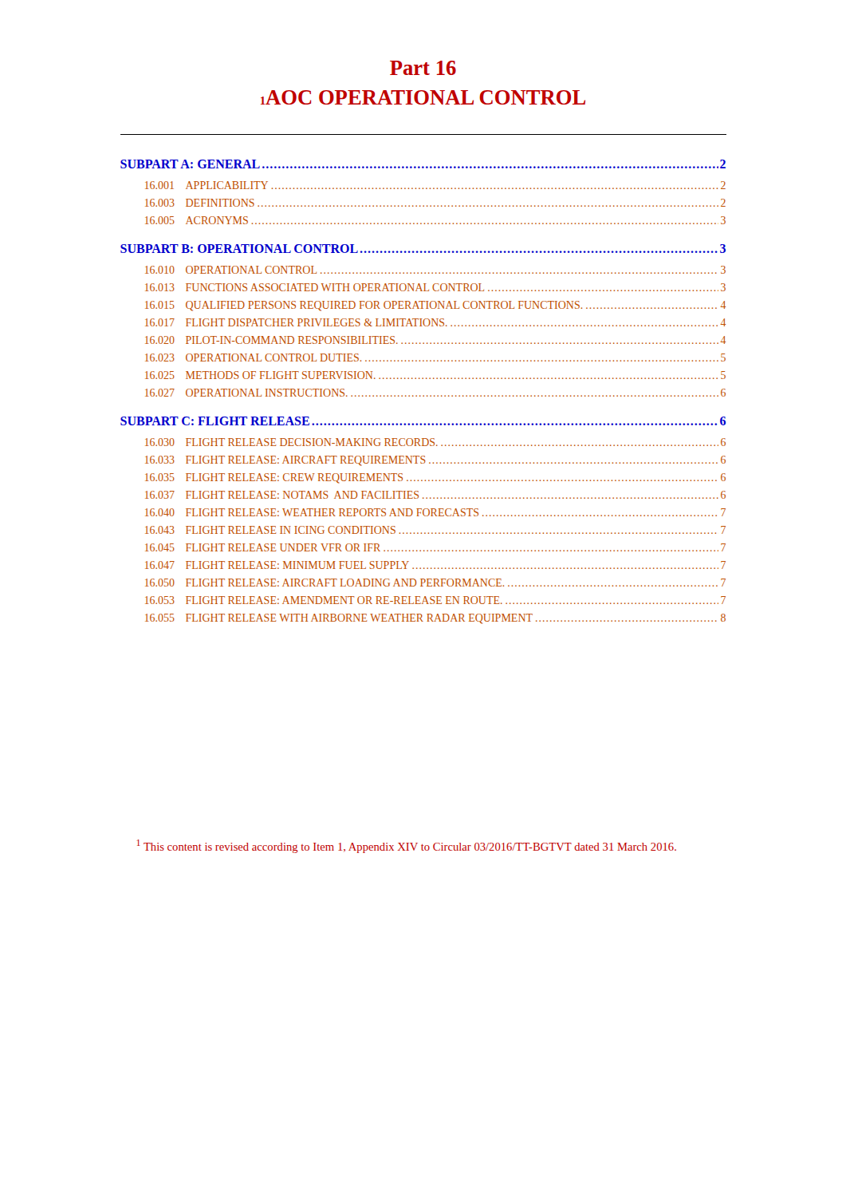Part 16
1 AOC OPERATIONAL CONTROL
SUBPART A: GENERAL .................................................................................................................................................. 2
16.001 APPLICABILITY ................................................................................................................................................................. 2
16.003 DEFINITIONS .................................................................................................................................................................... 2
16.005 ACRONYMS ..................................................................................................................................................................... 3
SUBPART B: OPERATIONAL CONTROL ....................................................................................................... 3
16.010 OPERATIONAL CONTROL ............................................................................................................................................. 3
16.013 FUNCTIONS ASSOCIATED WITH OPERATIONAL CONTROL ............................................................................. 3
16.015 QUALIFIED PERSONS REQUIRED FOR OPERATIONAL CONTROL FUNCTIONS. ......................................... 4
16.017 FLIGHT DISPATCHER PRIVILEGES & LIMITATIONS. ......................................................................................... 4
16.020 PILOT-IN-COMMAND RESPONSIBILITIES. ..................................................................................................... 4
16.023 OPERATIONAL CONTROL DUTIES. ............................................................................................................. 5
16.025 METHODS OF FLIGHT SUPERVISION. ......................................................................................................... 5
16.027 OPERATIONAL INSTRUCTIONS. ....................................................................................................................... 6
SUBPART C: FLIGHT RELEASE ......................................................................................................... 6
16.030 FLIGHT RELEASE DECISION-MAKING RECORDS. ............................................................................................. 6
16.033 FLIGHT RELEASE: AIRCRAFT REQUIREMENTS ................................................................................................. 6
16.035 FLIGHT RELEASE: CREW REQUIREMENTS ....................................................................................................... 6
16.037 FLIGHT RELEASE: NOTAMS AND FACILITIES ................................................................................................. 6
16.040 FLIGHT RELEASE: WEATHER REPORTS AND FORECASTS ......................................................................... 7
16.043 FLIGHT RELEASE IN ICING CONDITIONS ................................................................................................. 7
16.045 FLIGHT RELEASE UNDER VFR OR IFR ..................................................................................................... 7
16.047 FLIGHT RELEASE: MINIMUM FUEL SUPPLY ..................................................................................................... 7
16.050 FLIGHT RELEASE: AIRCRAFT LOADING AND PERFORMANCE. ..................................................................... 7
16.053 FLIGHT RELEASE: AMENDMENT OR RE-RELEASE EN ROUTE. ..................................................................... 7
16.055 FLIGHT RELEASE WITH AIRBORNE WEATHER RADAR EQUIPMENT ......................................................... 8
1 This content is revised according to Item 1, Appendix XIV to Circular 03/2016/TT-BGTVT dated 31 March 2016.